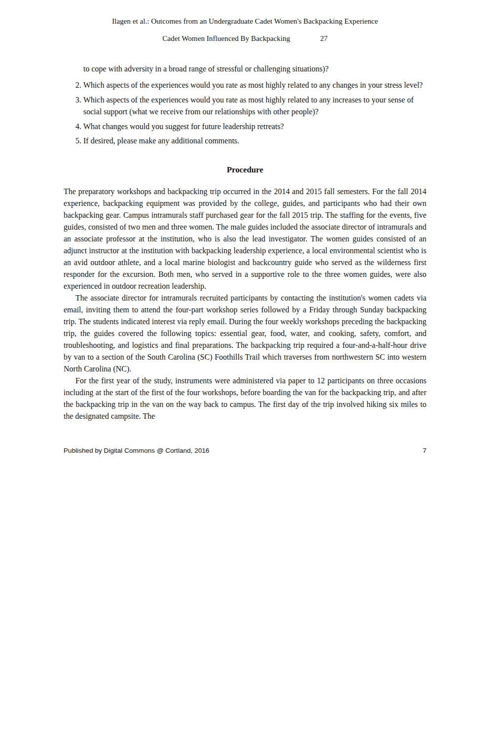Ilagen et al.: Outcomes from an Undergraduate Cadet Women's Backpacking Experience Cadet Women Influenced By Backpacking 27
to cope with adversity in a broad range of stressful or challenging situations)?
Which aspects of the experiences would you rate as most highly related to any changes in your stress level?
Which aspects of the experiences would you rate as most highly related to any increases to your sense of social support (what we receive from our relationships with other people)?
What changes would you suggest for future leadership retreats?
If desired, please make any additional comments.
Procedure
The preparatory workshops and backpacking trip occurred in the 2014 and 2015 fall semesters. For the fall 2014 experience, backpacking equipment was provided by the college, guides, and participants who had their own backpacking gear. Campus intramurals staff purchased gear for the fall 2015 trip. The staffing for the events, five guides, consisted of two men and three women. The male guides included the associate director of intramurals and an associate professor at the institution, who is also the lead investigator. The women guides consisted of an adjunct instructor at the institution with backpacking leadership experience, a local environmental scientist who is an avid outdoor athlete, and a local marine biologist and backcountry guide who served as the wilderness first responder for the excursion. Both men, who served in a supportive role to the three women guides, were also experienced in outdoor recreation leadership.
The associate director for intramurals recruited participants by contacting the institution's women cadets via email, inviting them to attend the four-part workshop series followed by a Friday through Sunday backpacking trip. The students indicated interest via reply email. During the four weekly workshops preceding the backpacking trip, the guides covered the following topics: essential gear, food, water, and cooking, safety, comfort, and troubleshooting, and logistics and final preparations. The backpacking trip required a four-and-a-half-hour drive by van to a section of the South Carolina (SC) Foothills Trail which traverses from northwestern SC into western North Carolina (NC).
For the first year of the study, instruments were administered via paper to 12 participants on three occasions including at the start of the first of the four workshops, before boarding the van for the backpacking trip, and after the backpacking trip in the van on the way back to campus. The first day of the trip involved hiking six miles to the designated campsite. The
Published by Digital Commons @ Cortland, 2016 7